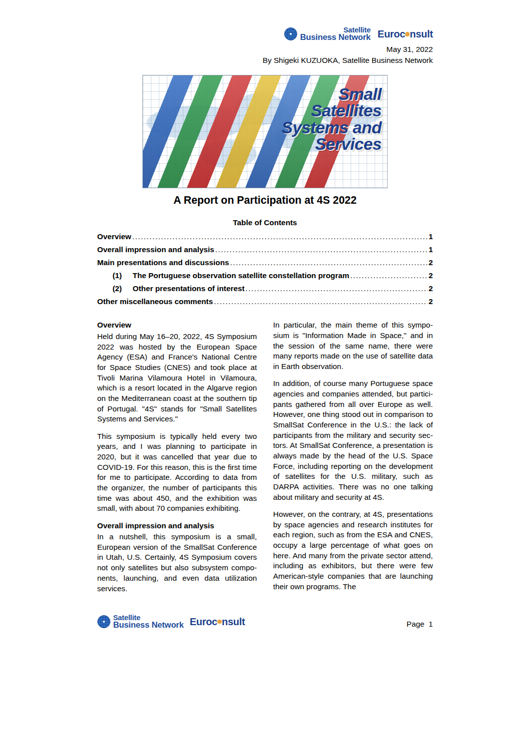Satellite Business Network
Euroc nsult
May 31, 2022
By Shigeki KUZUOKA, Satellite Business Network
Small Satellites Systems and Services
A Report on Participation at 4S 2022
Table of Contents
Overview .................................................................................................................................. 1
Overall impression and analysis ................................................................................................................. 1
Main presentations and discussions ......................................................................................................... 2
(1) The Portuguese observation satellite constellation program ....................................................... 2
(2) Other presentations of interest .............................................................................................. 2
Other miscellaneous comments ................................................................................................................. 2
Overview
Held during May 16–20, 2022, 4S Symposium 2022 was hosted by the European Space Agency (ESA) and France's National Centre for Space Studies (CNES) and took place at Tivoli Marina Vilamoura Hotel in Vilamoura, which is a resort located in the Algarve region on the Mediterranean coast at the southern tip of Portugal. "4S" stands for "Small Satellites Systems and Services."
This symposium is typically held every two years, and I was planning to participate in 2020, but it was cancelled that year due to COVID-19. For this reason, this is the first time for me to participate. According to data from the organizer, the number of participants this time was about 450, and the exhibition was small, with about 70 companies exhibiting.
Overall impression and analysis
In a nutshell, this symposium is a small, European version of the SmallSat Conference in Utah, U.S. Certainly, 4S Symposium covers not only satellites but also subsystem components, launching, and even data utilization services.
In particular, the main theme of this symposium is "Information Made in Space," and in the session of the same name, there were many reports made on the use of satellite data in Earth observation.
In addition, of course many Portuguese space agencies and companies attended, but participants gathered from all over Europe as well. However, one thing stood out in comparison to SmallSat Conference in the U.S.: the lack of participants from the military and security sectors. At SmallSat Conference, a presentation is always made by the head of the U.S. Space Force, including reporting on the development of satellites for the U.S. military, such as DARPA activities. There was no one talking about military and security at 4S.
However, on the contrary, at 4S, presentations by space agencies and research institutes for each region, such as from the ESA and CNES, occupy a large percentage of what goes on here. And many from the private sector attend, including as exhibitors, but there were few American-style companies that are launching their own programs. The
Satellite Business Network
Euroc nsult
Page 1